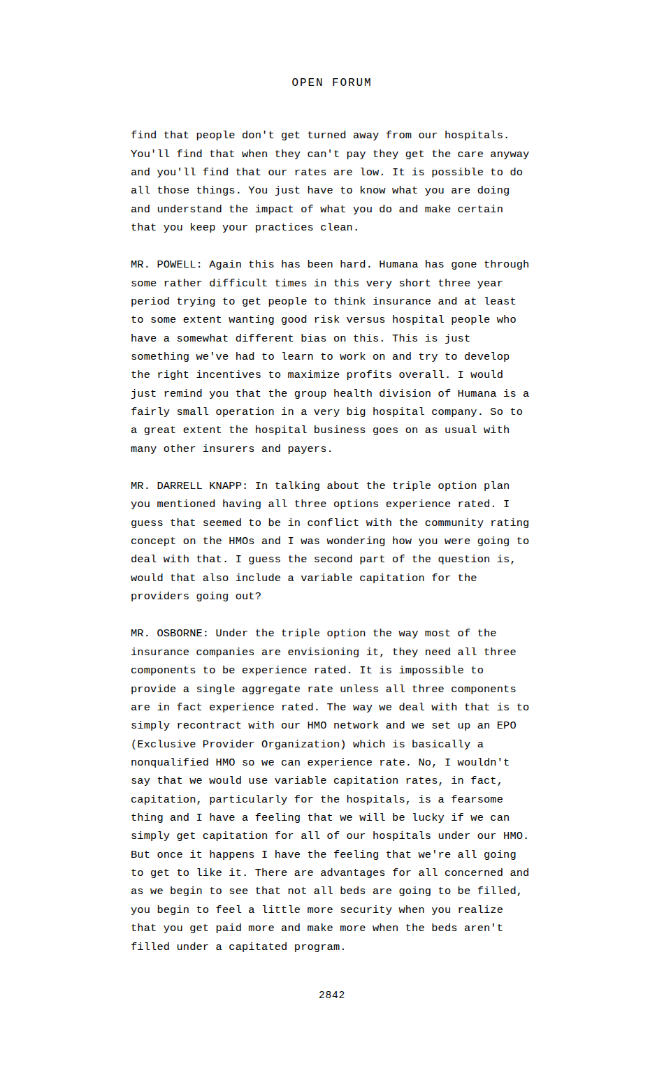OPEN FORUM
find that people don't get turned away from our hospitals. You'll find that when they can't pay they get the care anyway and you'll find that our rates are low. It is possible to do all those things. You just have to know what you are doing and understand the impact of what you do and make certain that you keep your practices clean.
MR. POWELL: Again this has been hard. Humana has gone through some rather difficult times in this very short three year period trying to get people to think insurance and at least to some extent wanting good risk versus hospital people who have a somewhat different bias on this. This is just something we've had to learn to work on and try to develop the right incentives to maximize profits overall. I would just remind you that the group health division of Humana is a fairly small operation in a very big hospital company. So to a great extent the hospital business goes on as usual with many other insurers and payers.
MR. DARRELL KNAPP: In talking about the triple option plan you mentioned having all three options experience rated. I guess that seemed to be in conflict with the community rating concept on the HMOs and I was wondering how you were going to deal with that. I guess the second part of the question is, would that also include a variable capitation for the providers going out?
MR. OSBORNE: Under the triple option the way most of the insurance companies are envisioning it, they need all three components to be experience rated. It is impossible to provide a single aggregate rate unless all three components are in fact experience rated. The way we deal with that is to simply recontract with our HMO network and we set up an EPO (Exclusive Provider Organization) which is basically a nonqualified HMO so we can experience rate. No, I wouldn't say that we would use variable capitation rates, in fact, capitation, particularly for the hospitals, is a fearsome thing and I have a feeling that we will be lucky if we can simply get capitation for all of our hospitals under our HMO. But once it happens I have the feeling that we're all going to get to like it. There are advantages for all concerned and as we begin to see that not all beds are going to be filled, you begin to feel a little more security when you realize that you get paid more and make more when the beds aren't filled under a capitated program.
2842